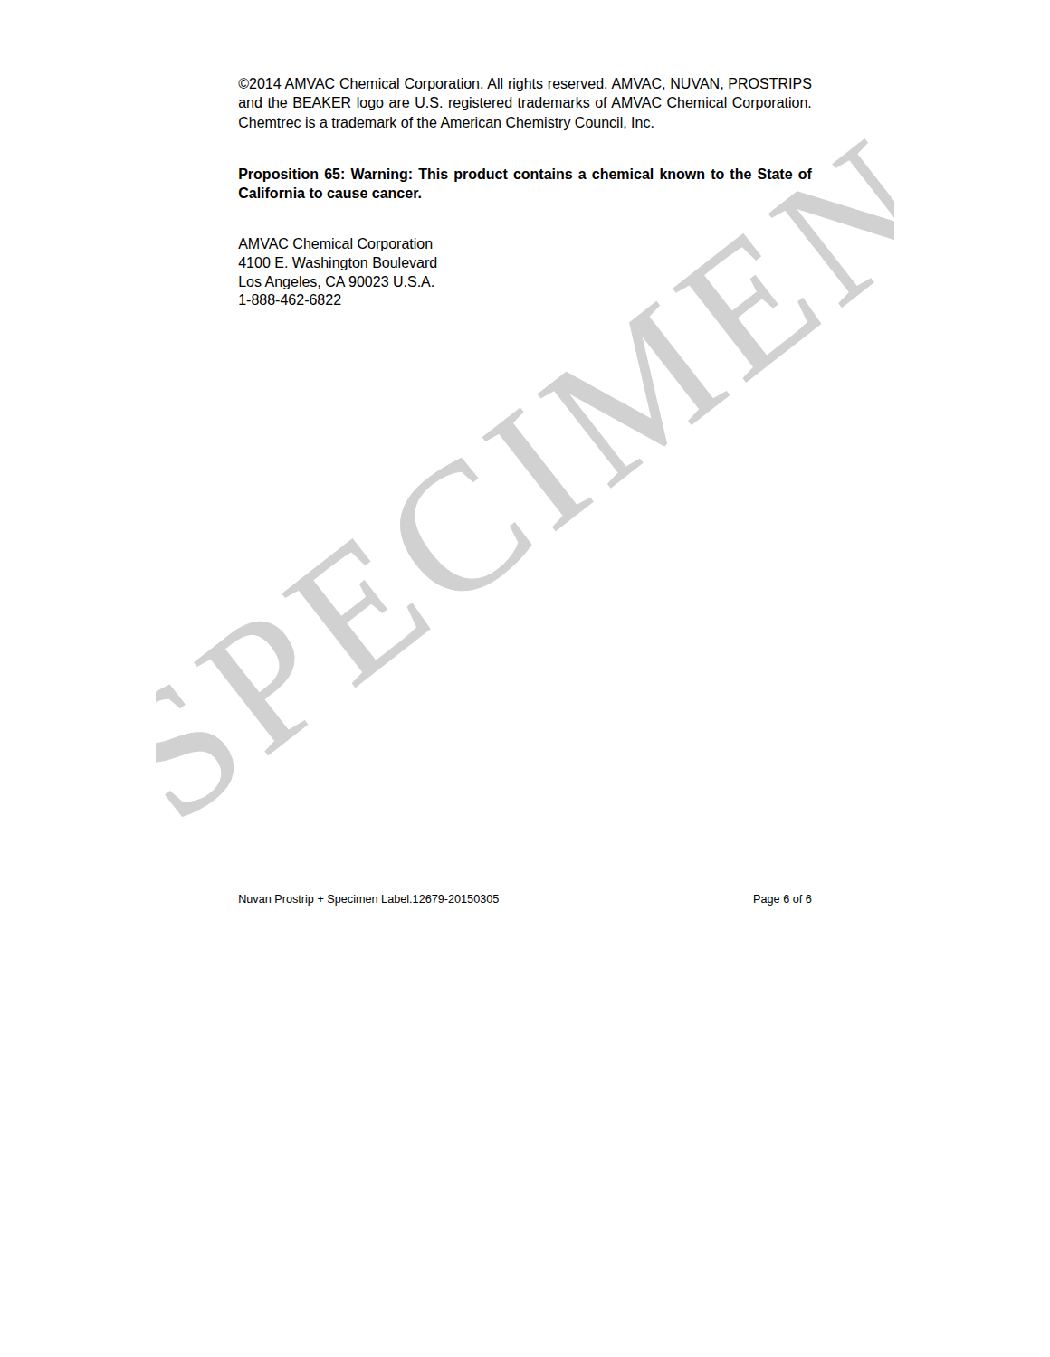SPECIMEN
©2014 AMVAC Chemical Corporation. All rights reserved. AMVAC, NUVAN, PROSTRIPS and the BEAKER logo are U.S. registered trademarks of AMVAC Chemical Corporation. Chemtrec is a trademark of the American Chemistry Council, Inc.
Proposition 65: Warning: This product contains a chemical known to the State of California to cause cancer.
AMVAC Chemical Corporation
4100 E. Washington Boulevard
Los Angeles, CA 90023 U.S.A.
1-888-462-6822
Nuvan Prostrip + Specimen Label.12679-20150305 Page 6 of 6